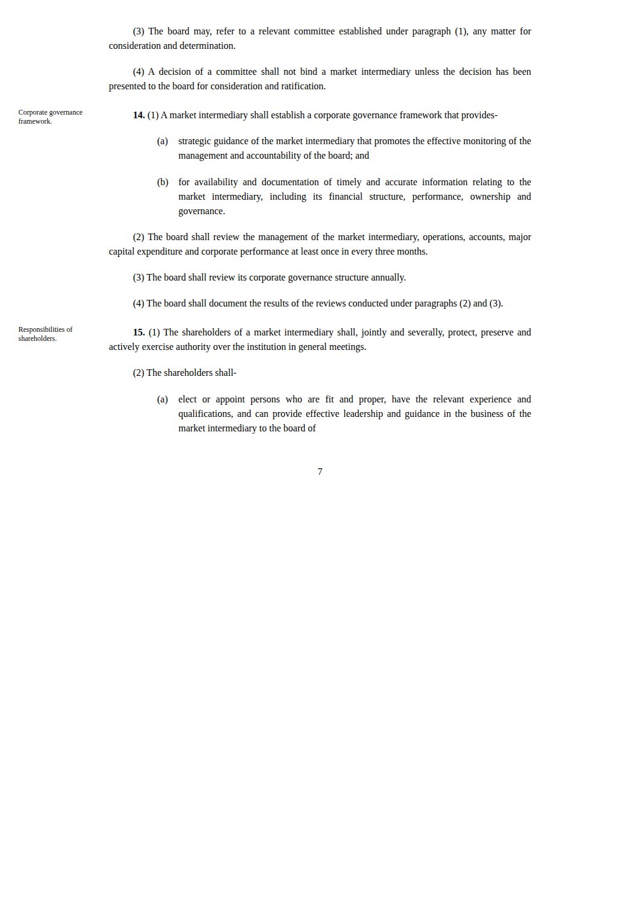(3) The board may, refer to a relevant committee established under paragraph (1), any matter for consideration and determination.
(4) A decision of a committee shall not bind a market intermediary unless the decision has been presented to the board for consideration and ratification.
Corporate governance framework.
14. (1) A market intermediary shall establish a corporate governance framework that provides-
(a) strategic guidance of the market intermediary that promotes the effective monitoring of the management and accountability of the board; and
(b) for availability and documentation of timely and accurate information relating to the market intermediary, including its financial structure, performance, ownership and governance.
(2) The board shall review the management of the market intermediary, operations, accounts, major capital expenditure and corporate performance at least once in every three months.
(3) The board shall review its corporate governance structure annually.
(4) The board shall document the results of the reviews conducted under paragraphs (2) and (3).
Responsibilities of shareholders.
15. (1) The shareholders of a market intermediary shall, jointly and severally, protect, preserve and actively exercise authority over the institution in general meetings.
(2) The shareholders shall-
(a) elect or appoint persons who are fit and proper, have the relevant experience and qualifications, and can provide effective leadership and guidance in the business of the market intermediary to the board of
7